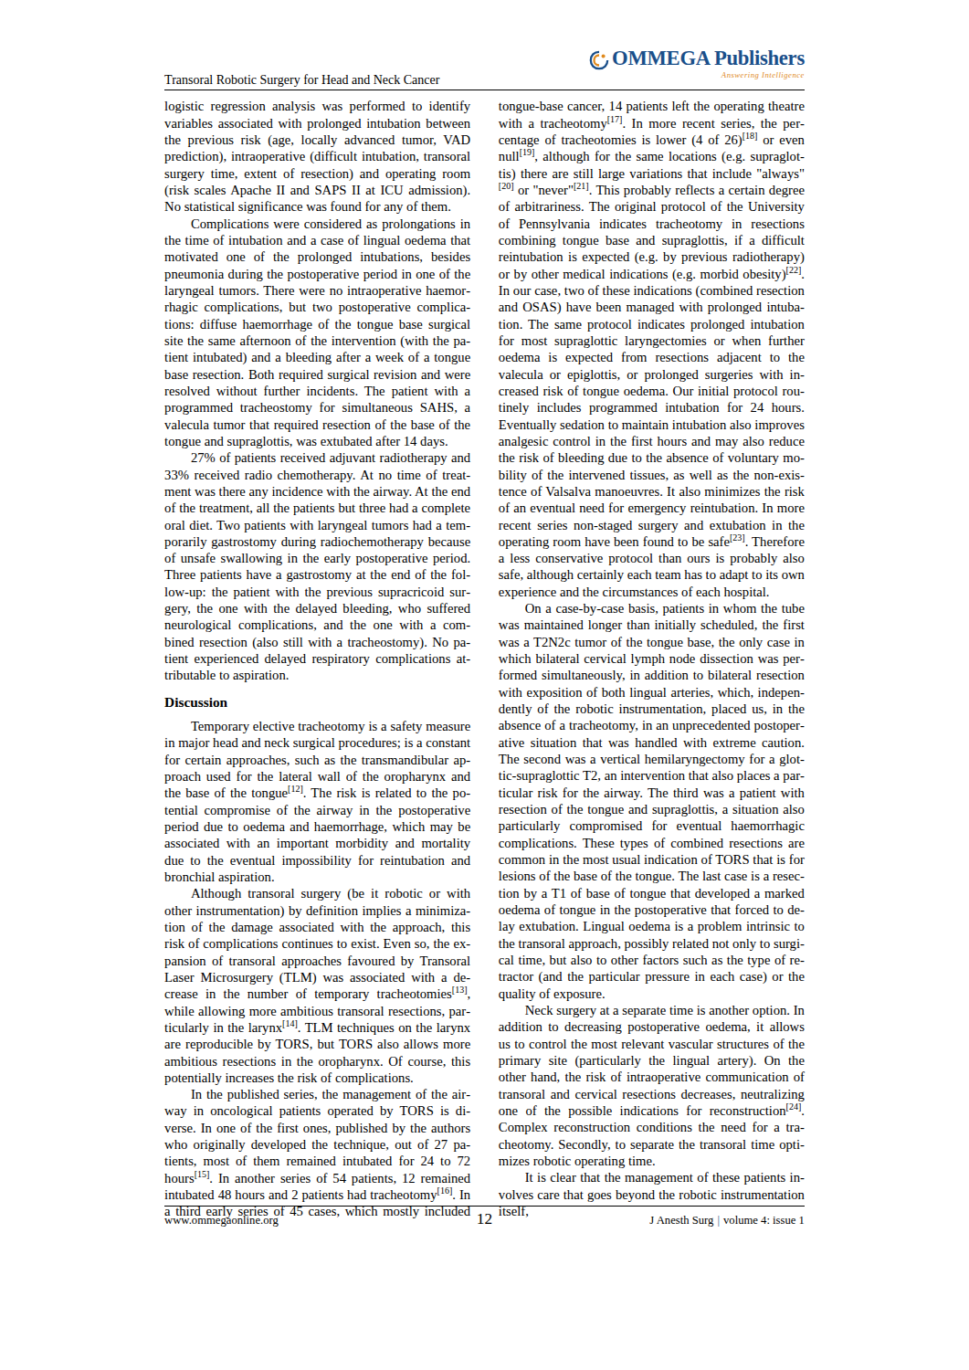Transoral Robotic Surgery for Head and Neck Cancer
OMMEGA Publishers
Answering Intelligence
logistic regression analysis was performed to identify variables associated with prolonged intubation between the previous risk (age, locally advanced tumor, VAD prediction), intraoperative (difficult intubation, transoral surgery time, extent of resection) and operating room (risk scales Apache II and SAPS II at ICU admission). No statistical significance was found for any of them.
Complications were considered as prolongations in the time of intubation and a case of lingual oedema that motivated one of the prolonged intubations, besides pneumonia during the postoperative period in one of the laryngeal tumors. There were no intraoperative haemorrhagic complications, but two postoperative complications: diffuse haemorrhage of the tongue base surgical site the same afternoon of the intervention (with the patient intubated) and a bleeding after a week of a tongue base resection. Both required surgical revision and were resolved without further incidents. The patient with a programmed tracheostomy for simultaneous SAHS, a valecula tumor that required resection of the base of the tongue and supraglottis, was extubated after 14 days.
27% of patients received adjuvant radiotherapy and 33% received radio chemotherapy. At no time of treatment was there any incidence with the airway. At the end of the treatment, all the patients but three had a complete oral diet. Two patients with laryngeal tumors had a temporarily gastrostomy during radiochemotherapy because of unsafe swallowing in the early postoperative period. Three patients have a gastrostomy at the end of the follow-up: the patient with the previous supracricoid surgery, the one with the delayed bleeding, who suffered neurological complications, and the one with a combined resection (also still with a tracheostomy). No patient experienced delayed respiratory complications attributable to aspiration.
Discussion
Temporary elective tracheotomy is a safety measure in major head and neck surgical procedures; is a constant for certain approaches, such as the transmandibular approach used for the lateral wall of the oropharynx and the base of the tongue[12]. The risk is related to the potential compromise of the airway in the postoperative period due to oedema and haemorrhage, which may be associated with an important morbidity and mortality due to the eventual impossibility for reintubation and bronchial aspiration.
Although transoral surgery (be it robotic or with other instrumentation) by definition implies a minimization of the damage associated with the approach, this risk of complications continues to exist. Even so, the expansion of transoral approaches favoured by Transoral Laser Microsurgery (TLM) was associated with a decrease in the number of temporary tracheotomies[13], while allowing more ambitious transoral resections, particularly in the larynx[14]. TLM techniques on the larynx are reproducible by TORS, but TORS also allows more ambitious resections in the oropharynx. Of course, this potentially increases the risk of complications.
In the published series, the management of the airway in oncological patients operated by TORS is diverse. In one of the first ones, published by the authors who originally developed the technique, out of 27 patients, most of them remained intubated for 24 to 72 hours[15]. In another series of 54 patients, 12 remained intubated 48 hours and 2 patients had tracheotomy[16]. In a third early series of 45 cases, which mostly included tongue-base cancer, 14 patients left the operating theatre with a tracheotomy[17]. In more recent series, the percentage of tracheotomies is lower (4 of 26)[18] or even null[19], although for the same locations (e.g. supraglottis) there are still large variations that include "always"[20] or "never"[21]. This probably reflects a certain degree of arbitrariness. The original protocol of the University of Pennsylvania indicates tracheotomy in resections combining tongue base and supraglottis, if a difficult reintubation is expected (e.g. by previous radiotherapy) or by other medical indications (e.g. morbid obesity)[22]. In our case, two of these indications (combined resection and OSAS) have been managed with prolonged intubation. The same protocol indicates prolonged intubation for most supraglottic laryngectomies or when further oedema is expected from resections adjacent to the valecula or epiglottis, or prolonged surgeries with increased risk of tongue oedema. Our initial protocol routinely includes programmed intubation for 24 hours. Eventually sedation to maintain intubation also improves analgesic control in the first hours and may also reduce the risk of bleeding due to the absence of voluntary mobility of the intervened tissues, as well as the non-existence of Valsalva manoeuvres. It also minimizes the risk of an eventual need for emergency reintubation. In more recent series non-staged surgery and extubation in the operating room have been found to be safe[23]. Therefore a less conservative protocol than ours is probably also safe, although certainly each team has to adapt to its own experience and the circumstances of each hospital.
On a case-by-case basis, patients in whom the tube was maintained longer than initially scheduled, the first was a T2N2c tumor of the tongue base, the only case in which bilateral cervical lymph node dissection was performed simultaneously, in addition to bilateral resection with exposition of both lingual arteries, which, independently of the robotic instrumentation, placed us, in the absence of a tracheotomy, in an unprecedented postoperative situation that was handled with extreme caution. The second was a vertical hemilaryngectomy for a glottic-supraglottic T2, an intervention that also places a particular risk for the airway. The third was a patient with resection of the tongue and supraglottis, a situation also particularly compromised for eventual haemorrhagic complications. These types of combined resections are common in the most usual indication of TORS that is for lesions of the base of the tongue. The last case is a resection by a T1 of base of tongue that developed a marked oedema of tongue in the postoperative that forced to delay extubation. Lingual oedema is a problem intrinsic to the transoral approach, possibly related not only to surgical time, but also to other factors such as the type of retractor (and the particular pressure in each case) or the quality of exposure.
Neck surgery at a separate time is another option. In addition to decreasing postoperative oedema, it allows us to control the most relevant vascular structures of the primary site (particularly the lingual artery). On the other hand, the risk of intraoperative communication of transoral and cervical resections decreases, neutralizing one of the possible indications for reconstruction[24]. Complex reconstruction conditions the need for a tracheotomy. Secondly, to separate the transoral time optimizes robotic operating time.
It is clear that the management of these patients involves care that goes beyond the robotic instrumentation itself,
www.ommegaonline.org
12
J Anesth Surg|volume 4: issue 1